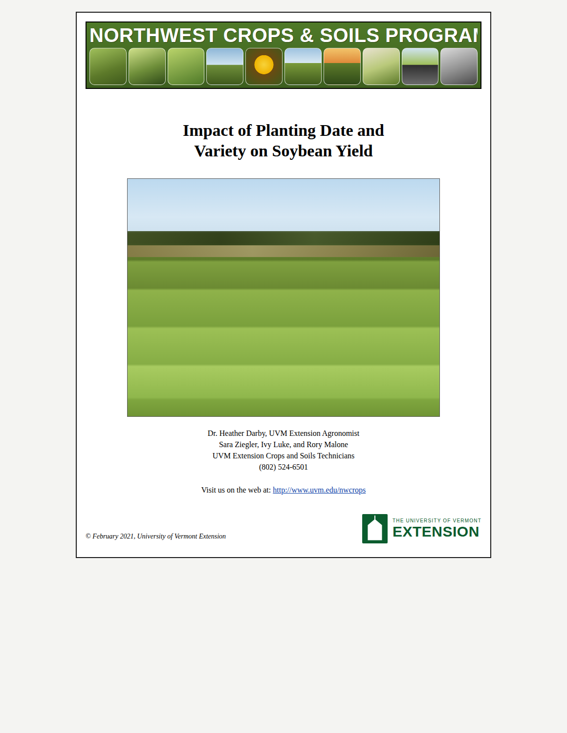NORTHWEST CROPS & SOILS PROGRAM
Impact of Planting Date and
Variety on Soybean Yield
Dr. Heather Darby, UVM Extension Agronomist
Sara Ziegler, Ivy Luke, and Rory Malone
UVM Extension Crops and Soils Technicians
(802) 524-6501
Visit us on the web at: http://www.uvm.edu/nwcrops
© February 2021, University of Vermont Extension
THE UNIVERSITY OF VERMONT EXTENSION